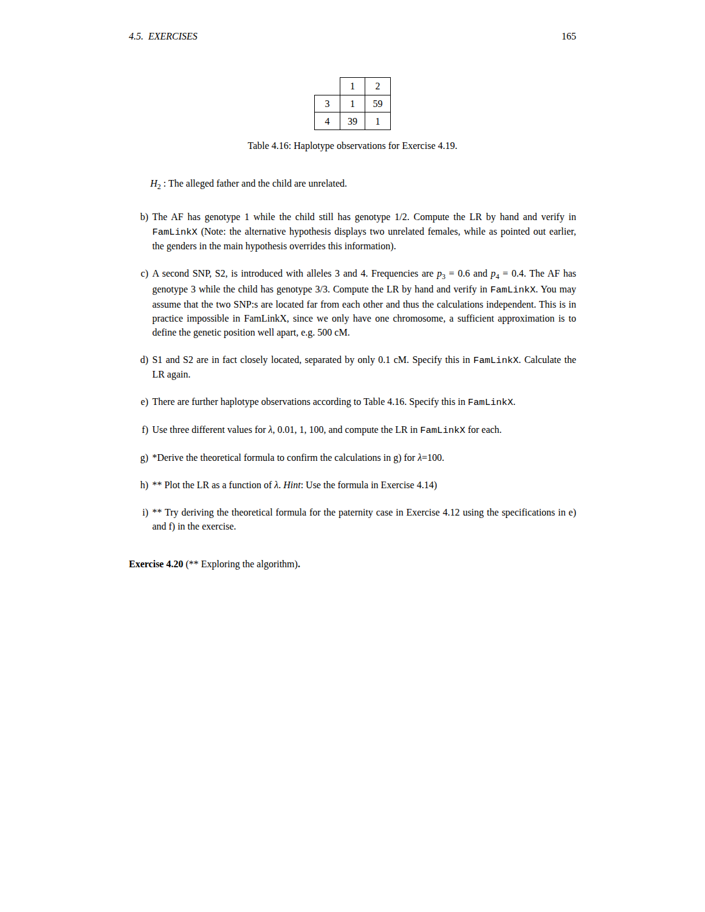4.5. EXERCISES 165
| | 1 | 2 |
| 3 | 1 | 59 |
| 4 | 39 | 1 |
Table 4.16: Haplotype observations for Exercise 4.19.
H2 : The alleged father and the child are unrelated.
b) The AF has genotype 1 while the child still has genotype 1/2. Compute the LR by hand and verify in FamLinkX (Note: the alternative hypothesis displays two unrelated females, while as pointed out earlier, the genders in the main hypothesis overrides this information).
c) A second SNP, S2, is introduced with alleles 3 and 4. Frequencies are p3 = 0.6 and p4 = 0.4. The AF has genotype 3 while the child has genotype 3/3. Compute the LR by hand and verify in FamLinkX. You may assume that the two SNP:s are located far from each other and thus the calculations independent. This is in practice impossible in FamLinkX, since we only have one chromosome, a sufficient approximation is to define the genetic position well apart, e.g. 500 cM.
d) S1 and S2 are in fact closely located, separated by only 0.1 cM. Specify this in FamLinkX. Calculate the LR again.
e) There are further haplotype observations according to Table 4.16. Specify this in FamLinkX.
f) Use three different values for λ, 0.01, 1, 100, and compute the LR in FamLinkX for each.
g)*Derive the theoretical formula to confirm the calculations in g) for λ=100.
h)** Plot the LR as a function of λ. Hint: Use the formula in Exercise 4.14)
i)** Try deriving the theoretical formula for the paternity case in Exercise 4.12 using the specifications in e) and f) in the exercise.
Exercise 4.20 (** Exploring the algorithm).